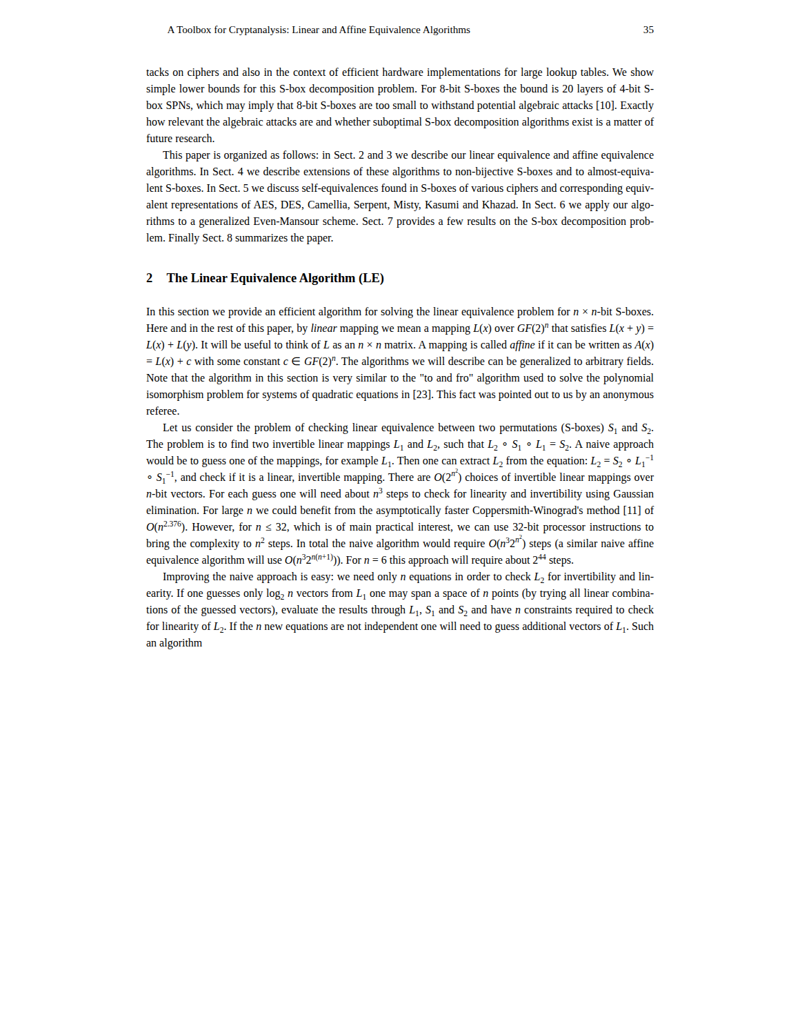A Toolbox for Cryptanalysis: Linear and Affine Equivalence Algorithms 35
tacks on ciphers and also in the context of efficient hardware implementations for large lookup tables. We show simple lower bounds for this S-box decomposition problem. For 8-bit S-boxes the bound is 20 layers of 4-bit S-box SPNs, which may imply that 8-bit S-boxes are too small to withstand potential algebraic attacks [10]. Exactly how relevant the algebraic attacks are and whether suboptimal S-box decomposition algorithms exist is a matter of future research.
This paper is organized as follows: in Sect. 2 and 3 we describe our linear equivalence and affine equivalence algorithms. In Sect. 4 we describe extensions of these algorithms to non-bijective S-boxes and to almost-equivalent S-boxes. In Sect. 5 we discuss self-equivalences found in S-boxes of various ciphers and corresponding equivalent representations of AES, DES, Camellia, Serpent, Misty, Kasumi and Khazad. In Sect. 6 we apply our algorithms to a generalized Even-Mansour scheme. Sect. 7 provides a few results on the S-box decomposition problem. Finally Sect. 8 summarizes the paper.
2 The Linear Equivalence Algorithm (LE)
In this section we provide an efficient algorithm for solving the linear equivalence problem for n × n-bit S-boxes. Here and in the rest of this paper, by linear mapping we mean a mapping L(x) over GF(2)n that satisfies L(x + y) = L(x) + L(y). It will be useful to think of L as an n × n matrix. A mapping is called affine if it can be written as A(x) = L(x) + c with some constant c ∈ GF(2)n. The algorithms we will describe can be generalized to arbitrary fields. Note that the algorithm in this section is very similar to the "to and fro" algorithm used to solve the polynomial isomorphism problem for systems of quadratic equations in [23]. This fact was pointed out to us by an anonymous referee.
Let us consider the problem of checking linear equivalence between two permutations (S-boxes) S1 and S2. The problem is to find two invertible linear mappings L1 and L2, such that L2 ∘ S1 ∘ L1 = S2. A naive approach would be to guess one of the mappings, for example L1. Then one can extract L2 from the equation: L2 = S2 ∘ L1−1 ∘ S1−1, and check if it is a linear, invertible mapping. There are O(2n2) choices of invertible linear mappings over n-bit vectors. For each guess one will need about n3 steps to check for linearity and invertibility using Gaussian elimination. For large n we could benefit from the asymptotically faster Coppersmith-Winograd's method [11] of O(n2.376). However, for n ≤ 32, which is of main practical interest, we can use 32-bit processor instructions to bring the complexity to n2 steps. In total the naive algorithm would require O(n32n2) steps (a similar naive affine equivalence algorithm will use O(n32n(n+1))). For n = 6 this approach will require about 244 steps.
Improving the naive approach is easy: we need only n equations in order to check L2 for invertibility and linearity. If one guesses only log2 n vectors from L1 one may span a space of n points (by trying all linear combinations of the guessed vectors), evaluate the results through L1, S1 and S2 and have n constraints required to check for linearity of L2. If the n new equations are not independent one will need to guess additional vectors of L1. Such an algorithm